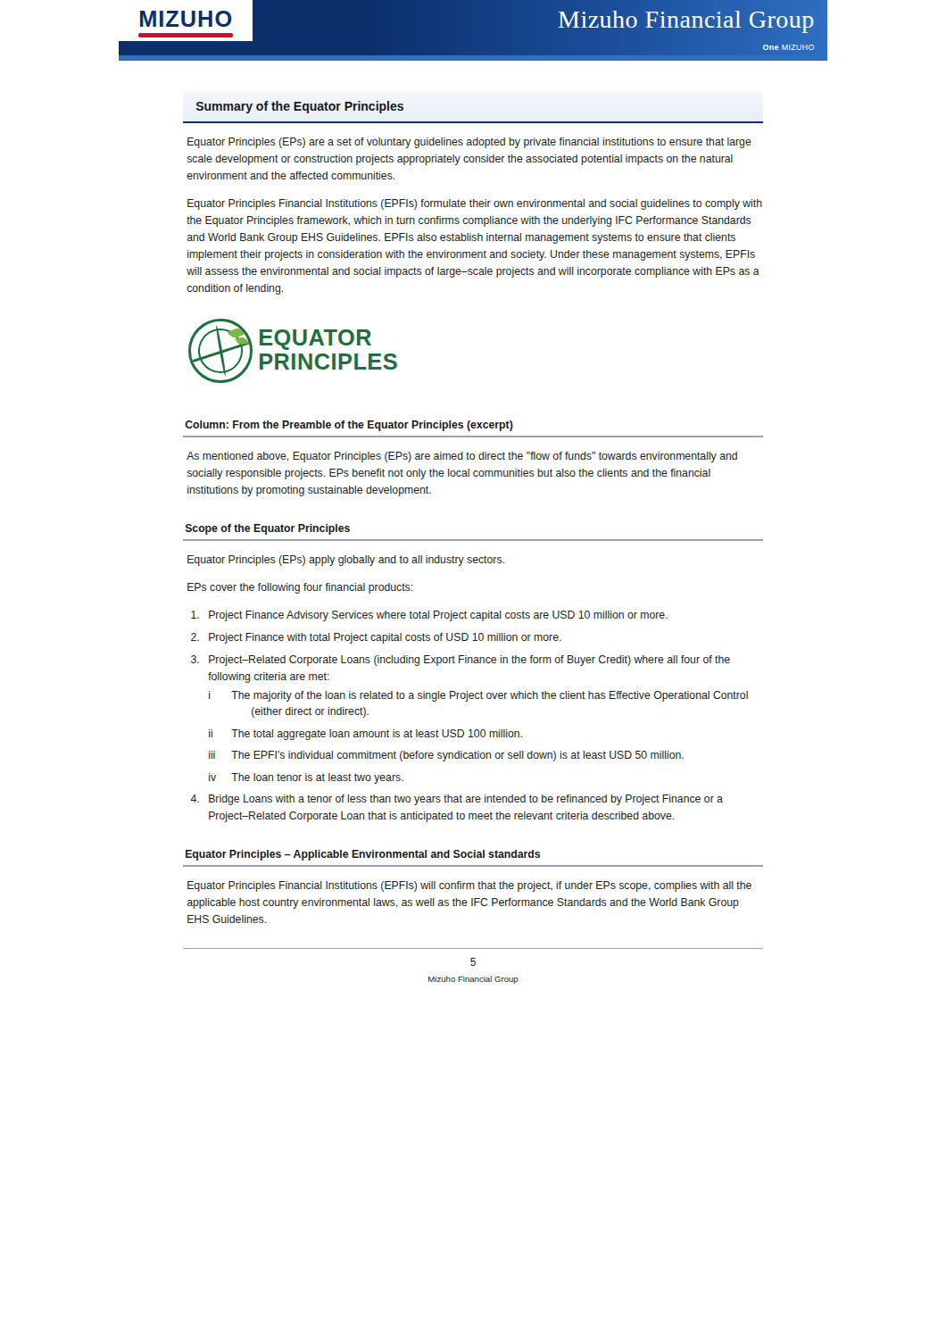MIZUHO
Mizuho Financial Group
One MIZUHO
Summary of the Equator Principles
Equator Principles (EPs) are a set of voluntary guidelines adopted by private financial institutions to ensure that large scale development or construction projects appropriately consider the associated potential impacts on the natural environment and the affected communities.
Equator Principles Financial Institutions (EPFIs) formulate their own environmental and social guidelines to comply with the Equator Principles framework, which in turn confirms compliance with the underlying IFC Performance Standards and World Bank Group EHS Guidelines. EPFIs also establish internal management systems to ensure that clients implement their projects in consideration with the environment and society. Under these management systems, EPFIs will assess the environmental and social impacts of large–scale projects and will incorporate compliance with EPs as a condition of lending.
EQUATOR
PRINCIPLES
Column: From the Preamble of the Equator Principles (excerpt)
As mentioned above, Equator Principles (EPs) are aimed to direct the "flow of funds" towards environmentally and socially responsible projects. EPs benefit not only the local communities but also the clients and the financial institutions by promoting sustainable development.
Scope of the Equator Principles
Equator Principles (EPs) apply globally and to all industry sectors.
EPs cover the following four financial products:
Project Finance Advisory Services where total Project capital costs are USD 10 million or more.
Project Finance with total Project capital costs of USD 10 million or more.
Project–Related Corporate Loans (including Export Finance in the form of Buyer Credit) where all four of the following criteria are met:
iThe majority of the loan is related to a single Project over which the client has Effective Operational Control (either direct or indirect).
ii The total aggregate loan amount is at least USD 100 million.
iii The EPFI's individual commitment (before syndication or sell down) is at least USD 50 million.
iv The loan tenor is at least two years.
Bridge Loans with a tenor of less than two years that are intended to be refinanced by Project Finance or a Project–Related Corporate Loan that is anticipated to meet the relevant criteria described above.
Equator Principles – Applicable Environmental and Social standards
Equator Principles Financial Institutions (EPFIs) will confirm that the project, if under EPs scope, complies with all the applicable host country environmental laws, as well as the IFC Performance Standards and the World Bank Group EHS Guidelines.
5
Mizuho Financial Group